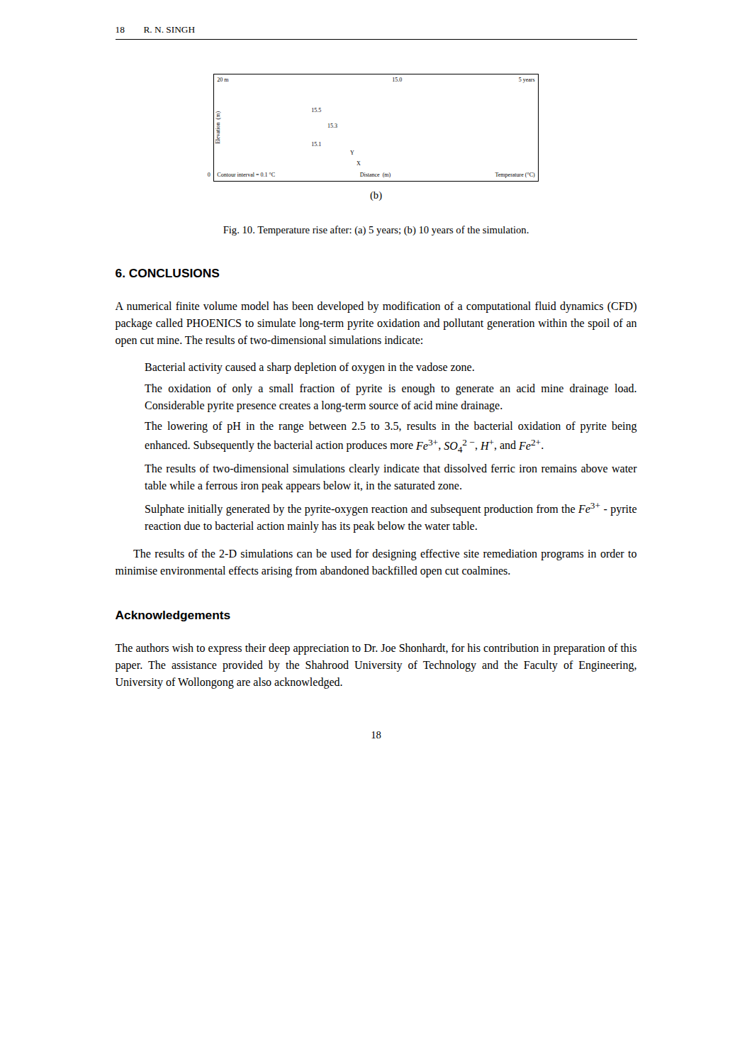18 R. N. SINGH
20 m 15.0 5 years Elevation (m) 15.5 15.3 15.1 Y X Contour interval = 0.1 °C Distance (m) Temperature (°C) 0
(b)
Fig. 10. Temperature rise after: (a) 5 years; (b) 10 years of the simulation.
6. CONCLUSIONS
A numerical finite volume model has been developed by modification of a computational fluid dynamics (CFD) package called PHOENICS to simulate long-term pyrite oxidation and pollutant generation within the spoil of an open cut mine. The results of two-dimensional simulations indicate:
Bacterial activity caused a sharp depletion of oxygen in the vadose zone.
The oxidation of only a small fraction of pyrite is enough to generate an acid mine drainage load. Considerable pyrite presence creates a long-term source of acid mine drainage.
The lowering of pH in the range between 2.5 to 3.5, results in the bacterial oxidation of pyrite being enhanced. Subsequently the bacterial action produces more Fe3+, SO42 −, H+, and Fe2+.
The results of two-dimensional simulations clearly indicate that dissolved ferric iron remains above water table while a ferrous iron peak appears below it, in the saturated zone.
Sulphate initially generated by the pyrite-oxygen reaction and subsequent production from the Fe3+ - pyrite reaction due to bacterial action mainly has its peak below the water table.
The results of the 2-D simulations can be used for designing effective site remediation programs in order to minimise environmental effects arising from abandoned backfilled open cut coalmines.
Acknowledgements
The authors wish to express their deep appreciation to Dr. Joe Shonhardt, for his contribution in preparation of this paper. The assistance provided by the Shahrood University of Technology and the Faculty of Engineering, University of Wollongong are also acknowledged.
18